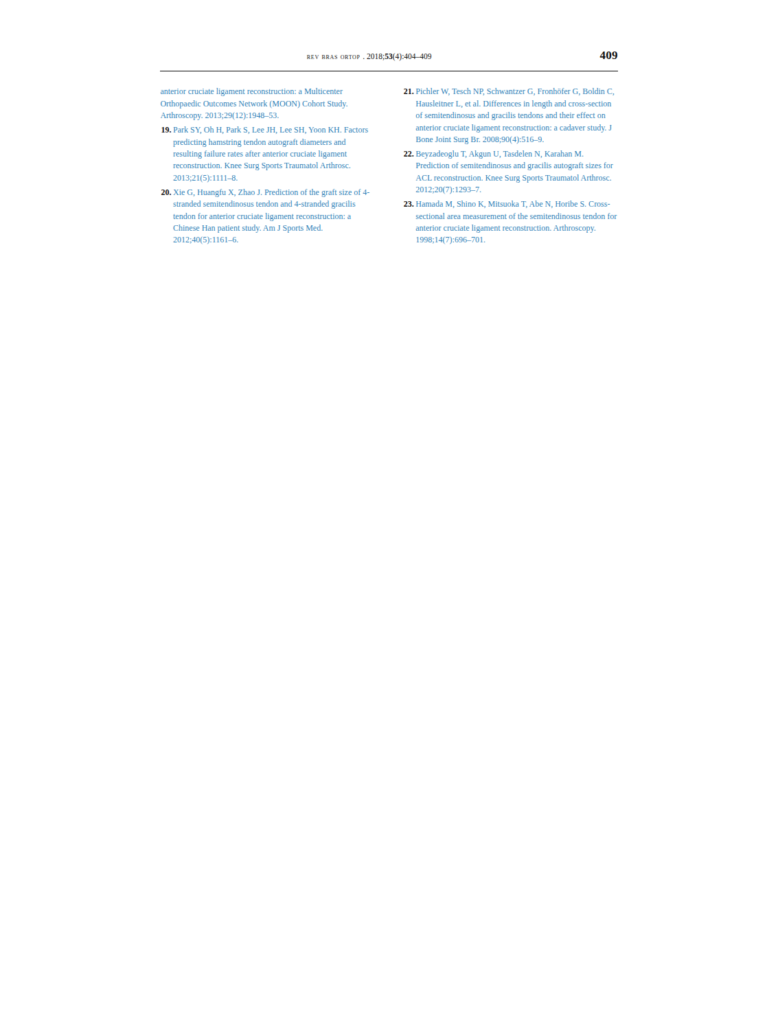rev bras ortop . 2018;53(4):404–409
409
anterior cruciate ligament reconstruction: a Multicenter Orthopaedic Outcomes Network (MOON) Cohort Study. Arthroscopy. 2013;29(12):1948–53.
19. Park SY, Oh H, Park S, Lee JH, Lee SH, Yoon KH. Factors predicting hamstring tendon autograft diameters and resulting failure rates after anterior cruciate ligament reconstruction. Knee Surg Sports Traumatol Arthrosc. 2013;21(5):1111–8.
20. Xie G, Huangfu X, Zhao J. Prediction of the graft size of 4-stranded semitendinosus tendon and 4-stranded gracilis tendon for anterior cruciate ligament reconstruction: a Chinese Han patient study. Am J Sports Med. 2012;40(5):1161–6.
21. Pichler W, Tesch NP, Schwantzer G, Fronhöfer G, Boldin C, Hausleitner L, et al. Differences in length and cross-section of semitendinosus and gracilis tendons and their effect on anterior cruciate ligament reconstruction: a cadaver study. J Bone Joint Surg Br. 2008;90(4):516–9.
22. Beyzadeoglu T, Akgun U, Tasdelen N, Karahan M. Prediction of semitendinosus and gracilis autograft sizes for ACL reconstruction. Knee Surg Sports Traumatol Arthrosc. 2012;20(7):1293–7.
23. Hamada M, Shino K, Mitsuoka T, Abe N, Horibe S. Cross-sectional area measurement of the semitendinosus tendon for anterior cruciate ligament reconstruction. Arthroscopy. 1998;14(7):696–701.